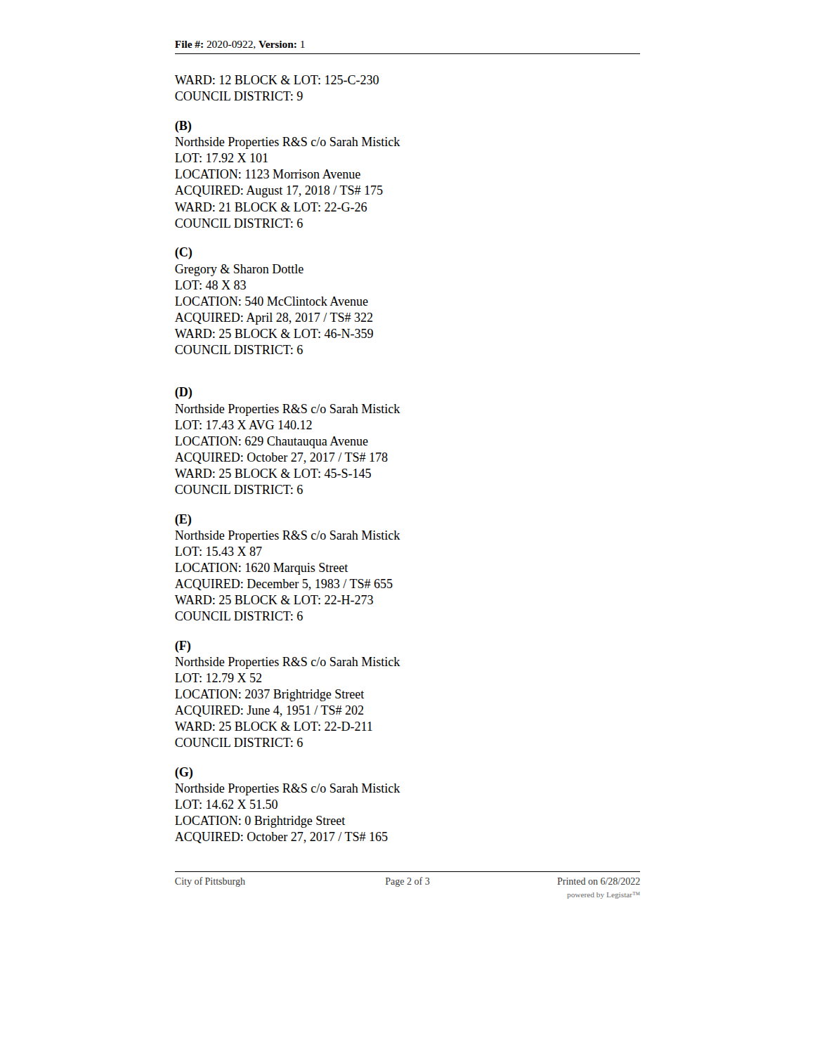File #: 2020-0922, Version: 1
WARD: 12 BLOCK & LOT: 125-C-230
COUNCIL DISTRICT: 9
(B)
Northside Properties R&S c/o Sarah Mistick
LOT: 17.92 X 101
LOCATION: 1123 Morrison Avenue
ACQUIRED: August 17, 2018 / TS# 175
WARD: 21 BLOCK & LOT: 22-G-26
COUNCIL DISTRICT: 6
(C)
Gregory & Sharon Dottle
LOT: 48 X 83
LOCATION: 540 McClintock Avenue
ACQUIRED: April 28, 2017 / TS# 322
WARD: 25 BLOCK & LOT: 46-N-359
COUNCIL DISTRICT: 6
(D)
Northside Properties R&S c/o Sarah Mistick
LOT: 17.43 X AVG 140.12
LOCATION: 629 Chautauqua Avenue
ACQUIRED: October 27, 2017 / TS# 178
WARD: 25 BLOCK & LOT: 45-S-145
COUNCIL DISTRICT: 6
(E)
Northside Properties R&S c/o Sarah Mistick
LOT: 15.43 X 87
LOCATION: 1620 Marquis Street
ACQUIRED: December 5, 1983 / TS# 655
WARD: 25 BLOCK & LOT: 22-H-273
COUNCIL DISTRICT: 6
(F)
Northside Properties R&S c/o Sarah Mistick
LOT: 12.79 X 52
LOCATION: 2037 Brightridge Street
ACQUIRED: June 4, 1951 / TS# 202
WARD: 25 BLOCK & LOT: 22-D-211
COUNCIL DISTRICT: 6
(G)
Northside Properties R&S c/o Sarah Mistick
LOT: 14.62 X 51.50
LOCATION: 0 Brightridge Street
ACQUIRED: October 27, 2017 / TS# 165
City of Pittsburgh
Page 2 of 3
Printed on 6/28/2022 powered by Legistar™